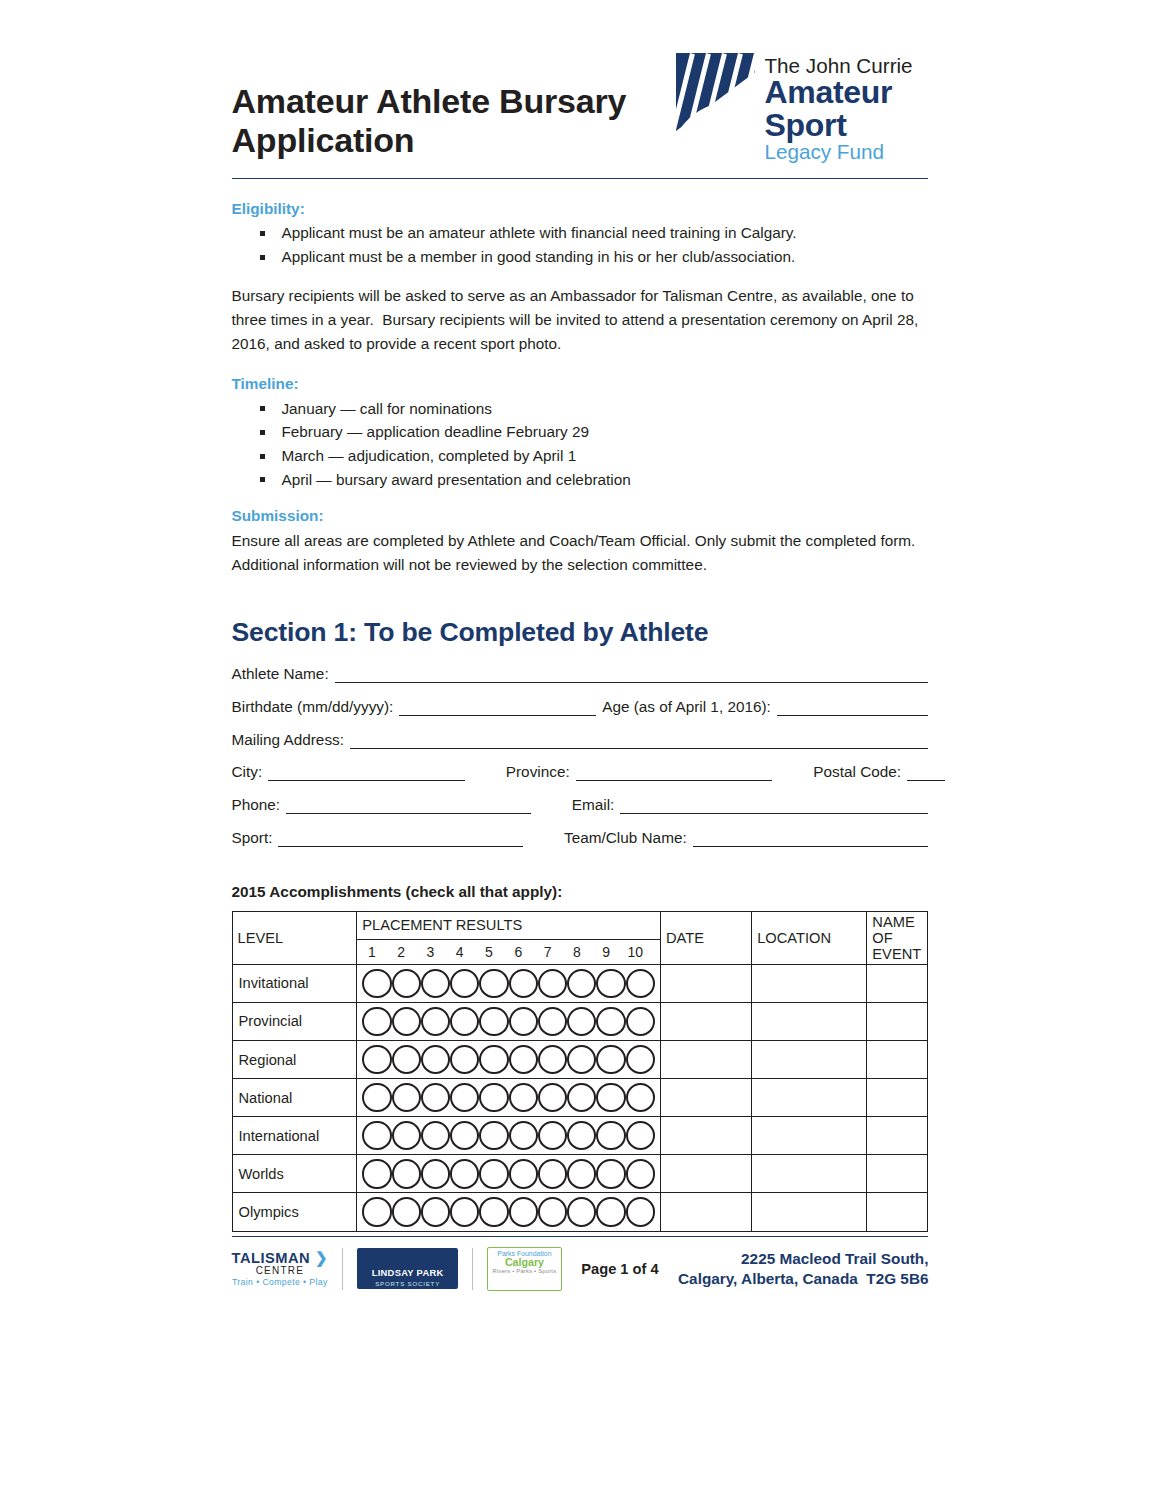Amateur Athlete Bursary Application
The John Currie
Amateur Sport
Legacy Fund
Eligibility:
Applicant must be an amateur athlete with financial need training in Calgary.
Applicant must be a member in good standing in his or her club/association.
Bursary recipients will be asked to serve as an Ambassador for Talisman Centre, as available, one to three times in a year. Bursary recipients will be invited to attend a presentation ceremony on April 28, 2016, and asked to provide a recent sport photo.
Timeline:
January — call for nominations
February — application deadline February 29
March — adjudication, completed by April 1
April — bursary award presentation and celebration
Submission:
Ensure all areas are completed by Athlete and Coach/Team Official. Only submit the completed form. Additional information will not be reviewed by the selection committee.
Section 1: To be Completed by Athlete
Athlete Name:
Birthdate (mm/dd/yyyy): Age (as of April 1, 2016):
Mailing Address:
City: Province: Postal Code:
Phone: Email:
Sport: Team/Club Name:
2015 Accomplishments (check all that apply):
| LEVEL | PLACEMENT RESULTS | DATE | LOCATION | NAME OF EVENT |
| --- | --- | --- | --- | --- |
| 1 2 3 4 5 6 7 8 9 10 |
| Invitational | | | | |
| Provincial | | | | |
| Regional | | | | |
| National | | | | |
| International | | | | |
| Worlds | | | | |
| Olympics | | | | |
TALISMAN ❯
CENTRE
Train • Compete • Play
LINDSAY PARK
SPORTS SOCIETY
Parks Foundation
Calgary
Rivers • Parks • Sports
Page 1 of 4
2225 Macleod Trail South,
Calgary, Alberta, Canada T2G 5B6